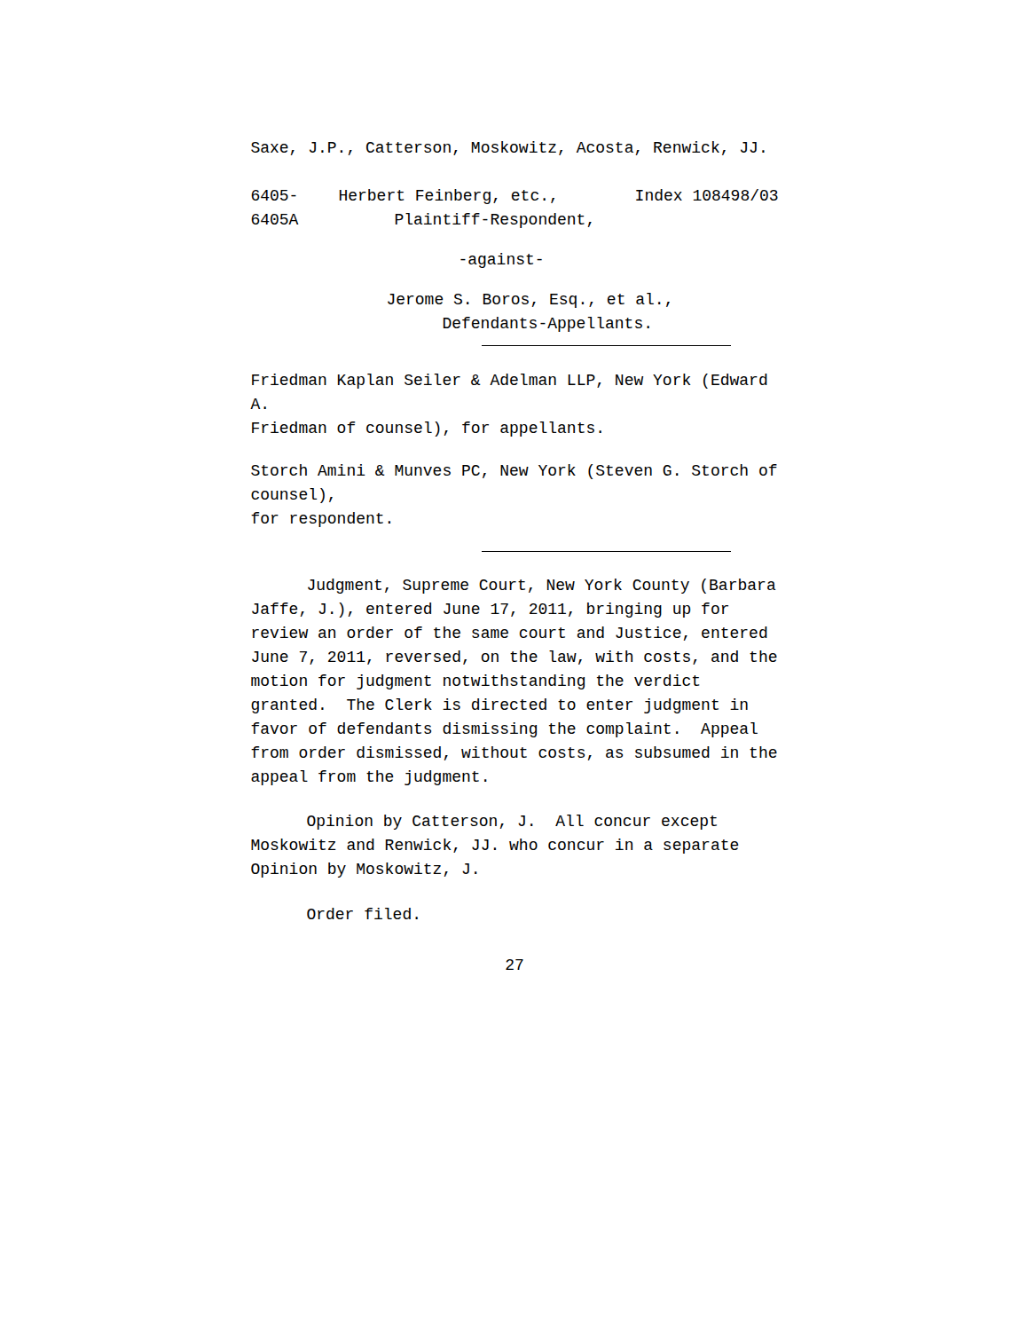Saxe, J.P., Catterson, Moskowitz, Acosta, Renwick, JJ.
6405-
6405A
Herbert Feinberg, etc.,
Plaintiff-Respondent,
Index 108498/03
-against-
Jerome S. Boros, Esq., et al.,
Defendants-Appellants.
Friedman Kaplan Seiler & Adelman LLP, New York (Edward A.
Friedman of counsel), for appellants.
Storch Amini & Munves PC, New York (Steven G. Storch of counsel),
for respondent.
Judgment, Supreme Court, New York County (Barbara Jaffe, J.), entered June 17, 2011, bringing up for review an order of the same court and Justice, entered June 7, 2011, reversed, on the law, with costs, and the motion for judgment notwithstanding the verdict granted. The Clerk is directed to enter judgment in favor of defendants dismissing the complaint. Appeal from order dismissed, without costs, as subsumed in the appeal from the judgment.
Opinion by Catterson, J. All concur except Moskowitz and Renwick, JJ. who concur in a separate Opinion by Moskowitz, J.
Order filed.
27